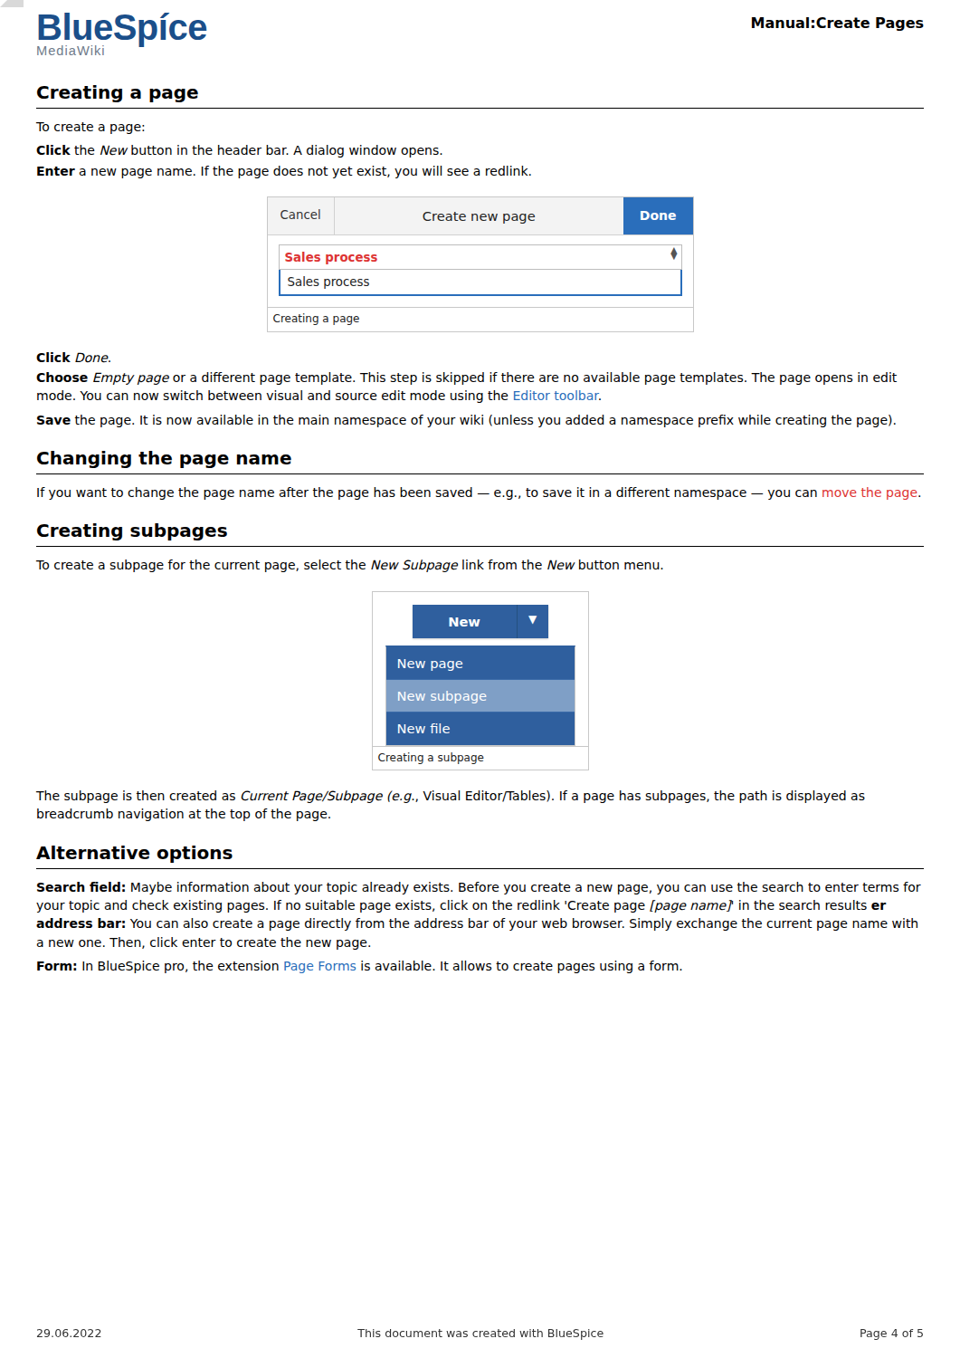BlueSpíce
MediaWiki
Manual:Create Pages
Creating a page
To create a page:
Click the New button in the header bar. A dialog window opens.
Enter a new page name. If the page does not yet exist, you will see a redlink.
Cancel
Create new page
Done
Sales process ▲▼
Sales process
Creating a page
Click Done.
Choose Empty page or a different page template. This step is skipped if there are no available page templates. The page opens in edit mode. You can now switch between visual and source edit mode using the Editor toolbar.
Save the page. It is now available in the main namespace of your wiki (unless you added a namespace prefix while creating the page).
Changing the page name
If you want to change the page name after the page has been saved — e.g., to save it in a different namespace — you can move the page.
Creating subpages
To create a subpage for the current page, select the New Subpage link from the New button menu.
New
▼
New page
New subpage
New file
Creating a subpage
The subpage is then created as Current Page/Subpage (e.g., Visual Editor/Tables). If a page has subpages, the path is displayed as breadcrumb navigation at the top of the page.
Alternative options
Search field: Maybe information about your topic already exists. Before you create a new page, you can use the search to enter terms for your topic and check existing pages. If no suitable page exists, click on the redlink 'Create page [page name]' in the search results er address bar: You can also create a page directly from the address bar of your web browser. Simply exchange the current page name with a new one. Then, click enter to create the new page.
Form: In BlueSpice pro, the extension Page Forms is available. It allows to create pages using a form.
29.06.2022
This document was created with BlueSpice
Page 4 of 5